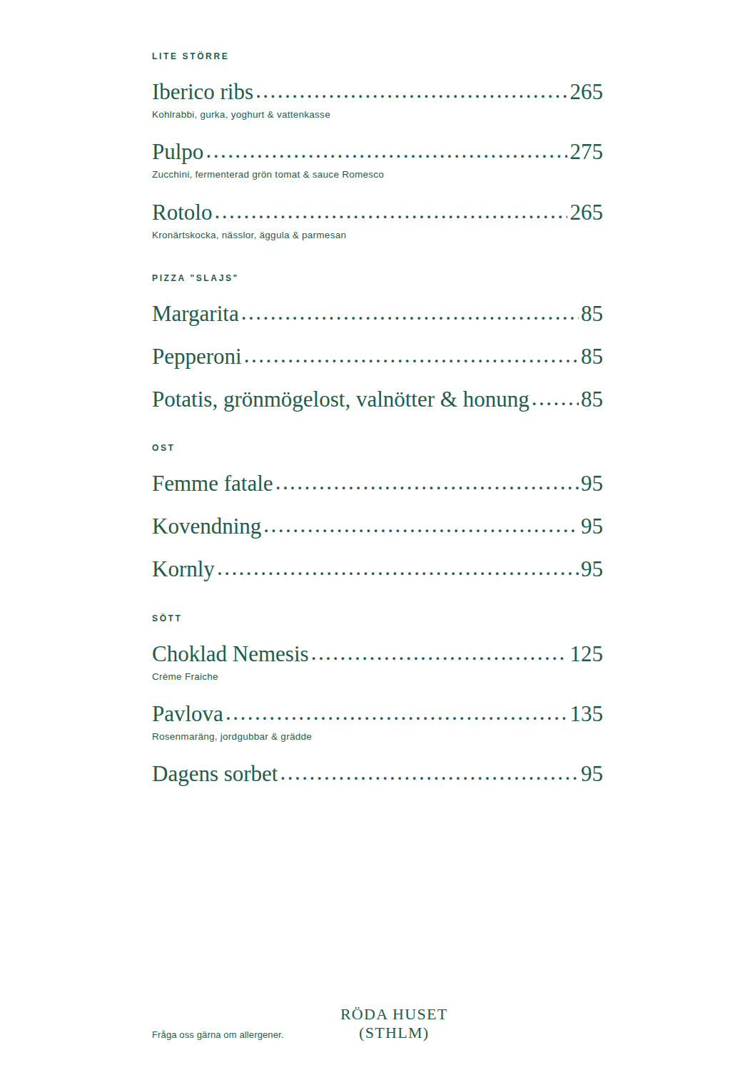Lite större
Iberico ribs ................................................................. 265
Kohlrabbi, gurka, yoghurt & vattenkasse
Pulpo ................................................................. 275
Zucchini, fermenterad grön tomat & sauce Romesco
Rotolo ................................................................. 265
Kronärtskocka, nässlor, äggula & parmesan
Pizza "slajs"
Margarita ................................................................. 85
Pepperoni ................................................................. 85
Potatis, grönmögelost, valnötter & honung ................................................................. 85
Ost
Femme fatale ................................................................. 95
Kovendning ................................................................. 95
Kornly ................................................................. 95
Sött
Choklad Nemesis ................................................................. 125
Crème Fraiche
Pavlova ................................................................. 135
Rosenmaräng, jordgubbar & grädde
Dagens sorbet ................................................................. 95
Fråga oss gärna om allergener.
RÖDA HUSET(STHLM)